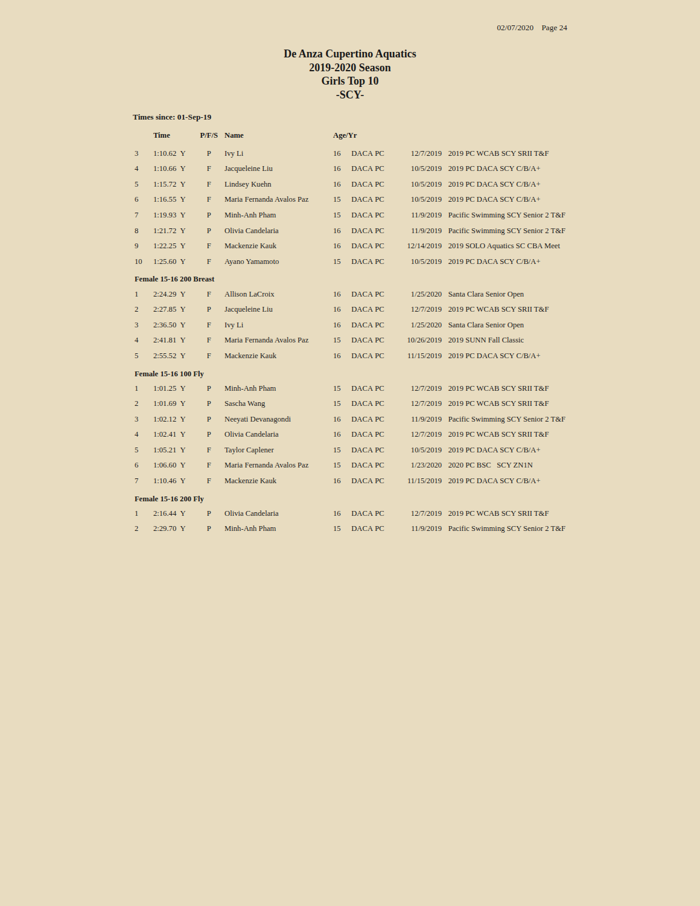02/07/2020 Page 24
De Anza Cupertino Aquatics
2019-2020 Season
Girls Top 10
-SCY-
Times since: 01-Sep-19
| | Time | P/F/S | Name | Age/Yr | | |
| --- | --- | --- | --- | --- | --- | --- |
| 3 | 1:10.62 Y | P | Ivy Li | 16 | DACA PC | 12/7/2019 | 2019 PC WCAB SCY SRII T&F |
| 4 | 1:10.66 Y | F | Jacqueleine Liu | 16 | DACA PC | 10/5/2019 | 2019 PC DACA SCY C/B/A+ |
| 5 | 1:15.72 Y | F | Lindsey Kuehn | 16 | DACA PC | 10/5/2019 | 2019 PC DACA SCY C/B/A+ |
| 6 | 1:16.55 Y | F | Maria Fernanda Avalos Paz | 15 | DACA PC | 10/5/2019 | 2019 PC DACA SCY C/B/A+ |
| 7 | 1:19.93 Y | P | Minh-Anh Pham | 15 | DACA PC | 11/9/2019 | Pacific Swimming SCY Senior 2 T&F |
| 8 | 1:21.72 Y | P | Olivia Candelaria | 16 | DACA PC | 11/9/2019 | Pacific Swimming SCY Senior 2 T&F |
| 9 | 1:22.25 Y | F | Mackenzie Kauk | 16 | DACA PC | 12/14/2019 | 2019 SOLO Aquatics SC CBA Meet |
| 10 | 1:25.60 Y | F | Ayano Yamamoto | 15 | DACA PC | 10/5/2019 | 2019 PC DACA SCY C/B/A+ |
| Female 15-16 200 Breast |
| 1 | 2:24.29 Y | F | Allison LaCroix | 16 | DACA PC | 1/25/2020 | Santa Clara Senior Open |
| 2 | 2:27.85 Y | P | Jacqueleine Liu | 16 | DACA PC | 12/7/2019 | 2019 PC WCAB SCY SRII T&F |
| 3 | 2:36.50 Y | F | Ivy Li | 16 | DACA PC | 1/25/2020 | Santa Clara Senior Open |
| 4 | 2:41.81 Y | F | Maria Fernanda Avalos Paz | 15 | DACA PC | 10/26/2019 | 2019 SUNN Fall Classic |
| 5 | 2:55.52 Y | F | Mackenzie Kauk | 16 | DACA PC | 11/15/2019 | 2019 PC DACA SCY C/B/A+ |
| Female 15-16 100 Fly |
| 1 | 1:01.25 Y | P | Minh-Anh Pham | 15 | DACA PC | 12/7/2019 | 2019 PC WCAB SCY SRII T&F |
| 2 | 1:01.69 Y | P | Sascha Wang | 15 | DACA PC | 12/7/2019 | 2019 PC WCAB SCY SRII T&F |
| 3 | 1:02.12 Y | P | Neeyati Devanagondi | 16 | DACA PC | 11/9/2019 | Pacific Swimming SCY Senior 2 T&F |
| 4 | 1:02.41 Y | P | Olivia Candelaria | 16 | DACA PC | 12/7/2019 | 2019 PC WCAB SCY SRII T&F |
| 5 | 1:05.21 Y | F | Taylor Caplener | 15 | DACA PC | 10/5/2019 | 2019 PC DACA SCY C/B/A+ |
| 6 | 1:06.60 Y | F | Maria Fernanda Avalos Paz | 15 | DACA PC | 1/23/2020 | 2020 PC BSC SCY ZN1N |
| 7 | 1:10.46 Y | F | Mackenzie Kauk | 16 | DACA PC | 11/15/2019 | 2019 PC DACA SCY C/B/A+ |
| Female 15-16 200 Fly |
| 1 | 2:16.44 Y | P | Olivia Candelaria | 16 | DACA PC | 12/7/2019 | 2019 PC WCAB SCY SRII T&F |
| 2 | 2:29.70 Y | P | Minh-Anh Pham | 15 | DACA PC | 11/9/2019 | Pacific Swimming SCY Senior 2 T&F |